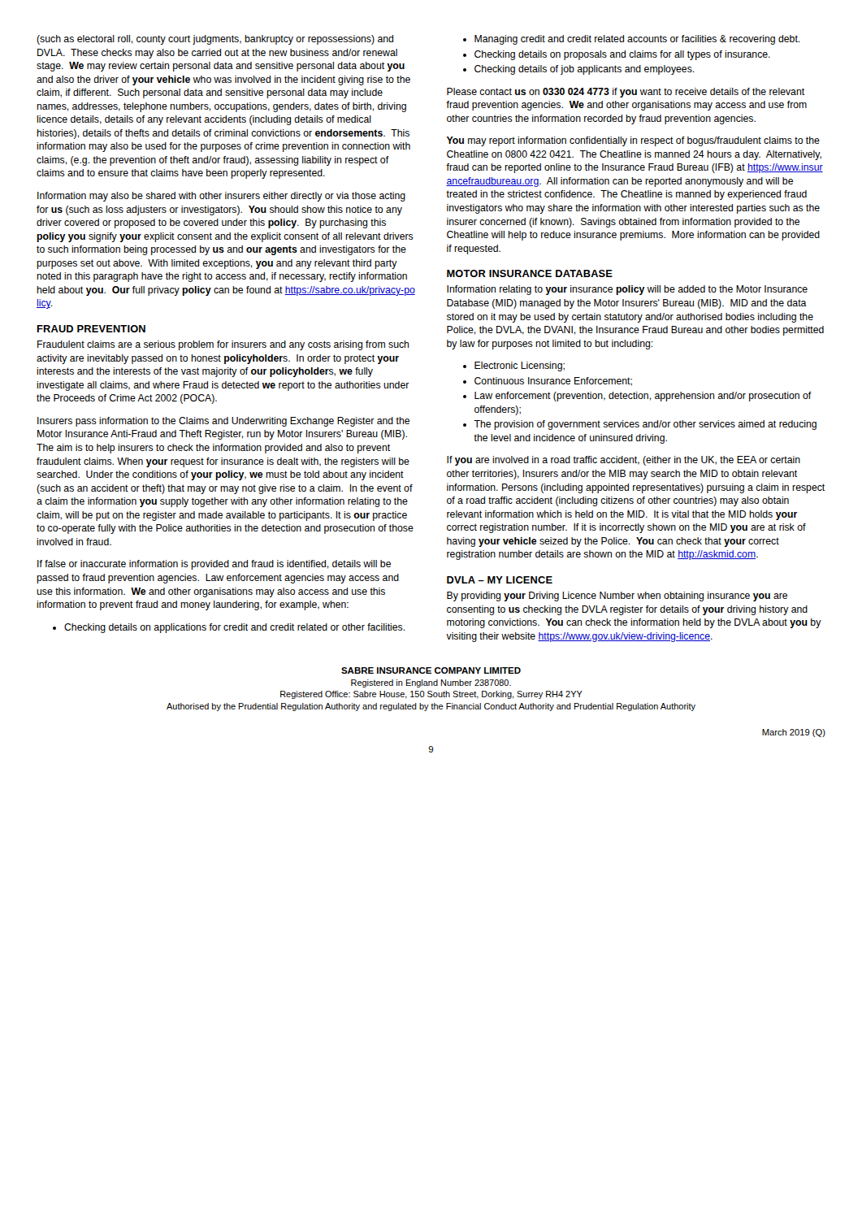(such as electoral roll, county court judgments, bankruptcy or repossessions) and DVLA. These checks may also be carried out at the new business and/or renewal stage. We may review certain personal data and sensitive personal data about you and also the driver of your vehicle who was involved in the incident giving rise to the claim, if different. Such personal data and sensitive personal data may include names, addresses, telephone numbers, occupations, genders, dates of birth, driving licence details, details of any relevant accidents (including details of medical histories), details of thefts and details of criminal convictions or endorsements. This information may also be used for the purposes of crime prevention in connection with claims, (e.g. the prevention of theft and/or fraud), assessing liability in respect of claims and to ensure that claims have been properly represented.
Information may also be shared with other insurers either directly or via those acting for us (such as loss adjusters or investigators). You should show this notice to any driver covered or proposed to be covered under this policy. By purchasing this policy you signify your explicit consent and the explicit consent of all relevant drivers to such information being processed by us and our agents and investigators for the purposes set out above. With limited exceptions, you and any relevant third party noted in this paragraph have the right to access and, if necessary, rectify information held about you. Our full privacy policy can be found at https://sabre.co.uk/privacy-policy.
Fraud Prevention
Fraudulent claims are a serious problem for insurers and any costs arising from such activity are inevitably passed on to honest policyholders. In order to protect your interests and the interests of the vast majority of our policyholders, we fully investigate all claims, and where Fraud is detected we report to the authorities under the Proceeds of Crime Act 2002 (POCA).
Insurers pass information to the Claims and Underwriting Exchange Register and the Motor Insurance Anti-Fraud and Theft Register, run by Motor Insurers' Bureau (MIB). The aim is to help insurers to check the information provided and also to prevent fraudulent claims. When your request for insurance is dealt with, the registers will be searched. Under the conditions of your policy, we must be told about any incident (such as an accident or theft) that may or may not give rise to a claim. In the event of a claim the information you supply together with any other information relating to the claim, will be put on the register and made available to participants. It is our practice to co-operate fully with the Police authorities in the detection and prosecution of those involved in fraud.
If false or inaccurate information is provided and fraud is identified, details will be passed to fraud prevention agencies. Law enforcement agencies may access and use this information. We and other organisations may also access and use this information to prevent fraud and money laundering, for example, when:
Checking details on applications for credit and credit related or other facilities.
Managing credit and credit related accounts or facilities & recovering debt.
Checking details on proposals and claims for all types of insurance.
Checking details of job applicants and employees.
Please contact us on 0330 024 4773 if you want to receive details of the relevant fraud prevention agencies. We and other organisations may access and use from other countries the information recorded by fraud prevention agencies.
You may report information confidentially in respect of bogus/fraudulent claims to the Cheatline on 0800 422 0421. The Cheatline is manned 24 hours a day. Alternatively, fraud can be reported online to the Insurance Fraud Bureau (IFB) at https://www.insurancefraudbureau.org. All information can be reported anonymously and will be treated in the strictest confidence. The Cheatline is manned by experienced fraud investigators who may share the information with other interested parties such as the insurer concerned (if known). Savings obtained from information provided to the Cheatline will help to reduce insurance premiums. More information can be provided if requested.
Motor Insurance Database
Information relating to your insurance policy will be added to the Motor Insurance Database (MID) managed by the Motor Insurers' Bureau (MIB). MID and the data stored on it may be used by certain statutory and/or authorised bodies including the Police, the DVLA, the DVANI, the Insurance Fraud Bureau and other bodies permitted by law for purposes not limited to but including:
Electronic Licensing;
Continuous Insurance Enforcement;
Law enforcement (prevention, detection, apprehension and/or prosecution of offenders);
The provision of government services and/or other services aimed at reducing the level and incidence of uninsured driving.
If you are involved in a road traffic accident, (either in the UK, the EEA or certain other territories), Insurers and/or the MIB may search the MID to obtain relevant information. Persons (including appointed representatives) pursuing a claim in respect of a road traffic accident (including citizens of other countries) may also obtain relevant information which is held on the MID. It is vital that the MID holds your correct registration number. If it is incorrectly shown on the MID you are at risk of having your vehicle seized by the Police. You can check that your correct registration number details are shown on the MID at http://askmid.com.
DVLA – My Licence
By providing your Driving Licence Number when obtaining insurance you are consenting to us checking the DVLA register for details of your driving history and motoring convictions. You can check the information held by the DVLA about you by visiting their website https://www.gov.uk/view-driving-licence.
SABRE INSURANCE COMPANY LIMITED
Registered in England Number 2387080.
Registered Office: Sabre House, 150 South Street, Dorking, Surrey RH4 2YY
Authorised by the Prudential Regulation Authority and regulated by the Financial Conduct Authority and Prudential Regulation Authority
March 2019 (Q)
9